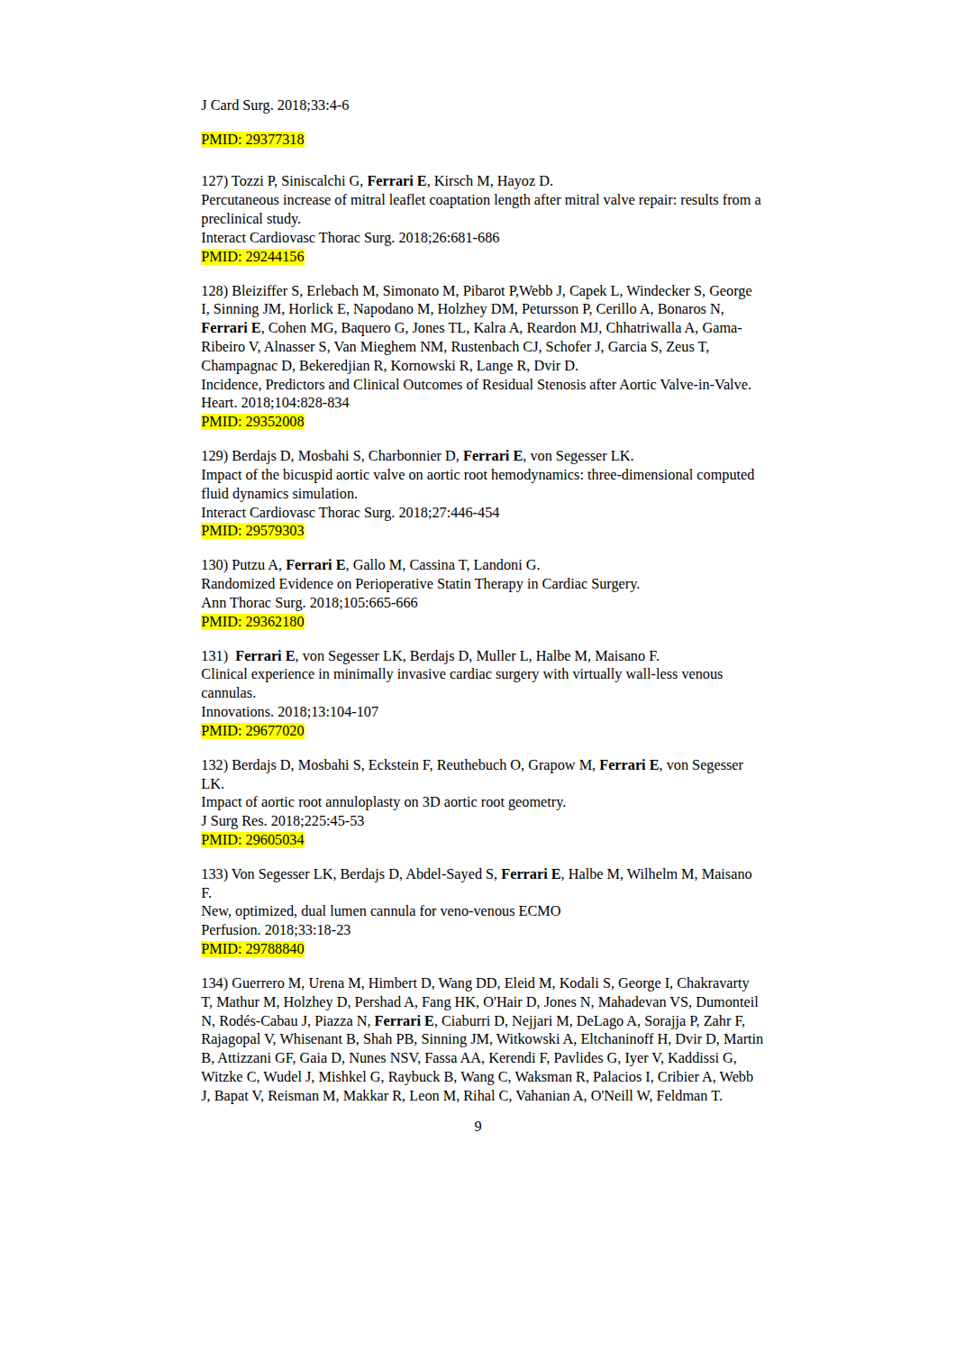J Card Surg. 2018;33:4-6
PMID: 29377318
127) Tozzi P, Siniscalchi G, Ferrari E, Kirsch M, Hayoz D.
Percutaneous increase of mitral leaflet coaptation length after mitral valve repair: results from a preclinical study.
Interact Cardiovasc Thorac Surg. 2018;26:681-686
PMID: 29244156
128) Bleiziffer S, Erlebach M, Simonato M, Pibarot P,Webb J, Capek L, Windecker S, George I, Sinning JM, Horlick E, Napodano M, Holzhey DM, Petursson P, Cerillo A, Bonaros N, Ferrari E, Cohen MG, Baquero G, Jones TL, Kalra A, Reardon MJ, Chhatriwalla A, Gama-Ribeiro V, Alnasser S, Van Mieghem NM, Rustenbach CJ, Schofer J, Garcia S, Zeus T, Champagnac D, Bekeredjian R, Kornowski R, Lange R, Dvir D.
Incidence, Predictors and Clinical Outcomes of Residual Stenosis after Aortic Valve-in-Valve.
Heart. 2018;104:828-834
PMID: 29352008
129) Berdajs D, Mosbahi S, Charbonnier D, Ferrari E, von Segesser LK.
Impact of the bicuspid aortic valve on aortic root hemodynamics: three-dimensional computed fluid dynamics simulation.
Interact Cardiovasc Thorac Surg. 2018;27:446-454
PMID: 29579303
130) Putzu A, Ferrari E, Gallo M, Cassina T, Landoni G.
Randomized Evidence on Perioperative Statin Therapy in Cardiac Surgery.
Ann Thorac Surg. 2018;105:665-666
PMID: 29362180
131) Ferrari E, von Segesser LK, Berdajs D, Muller L, Halbe M, Maisano F.
Clinical experience in minimally invasive cardiac surgery with virtually wall-less venous cannulas.
Innovations. 2018;13:104-107
PMID: 29677020
132) Berdajs D, Mosbahi S, Eckstein F, Reuthebuch O, Grapow M, Ferrari E, von Segesser LK.
Impact of aortic root annuloplasty on 3D aortic root geometry.
J Surg Res. 2018;225:45-53
PMID: 29605034
133) Von Segesser LK, Berdajs D, Abdel-Sayed S, Ferrari E, Halbe M, Wilhelm M, Maisano F.
New, optimized, dual lumen cannula for veno-venous ECMO
Perfusion. 2018;33:18-23
PMID: 29788840
134) Guerrero M, Urena M, Himbert D, Wang DD, Eleid M, Kodali S, George I, Chakravarty T, Mathur M, Holzhey D, Pershad A, Fang HK, O'Hair D, Jones N, Mahadevan VS, Dumonteil N, Rodés-Cabau J, Piazza N, Ferrari E, Ciaburri D, Nejjari M, DeLago A, Sorajja P, Zahr F, Rajagopal V, Whisenant B, Shah PB, Sinning JM, Witkowski A, Eltchaninoff H, Dvir D, Martin B, Attizzani GF, Gaia D, Nunes NSV, Fassa AA, Kerendi F, Pavlides G, Iyer V, Kaddissi G, Witzke C, Wudel J, Mishkel G, Raybuck B, Wang C, Waksman R, Palacios I, Cribier A, Webb J, Bapat V, Reisman M, Makkar R, Leon M, Rihal C, Vahanian A, O'Neill W, Feldman T.
9